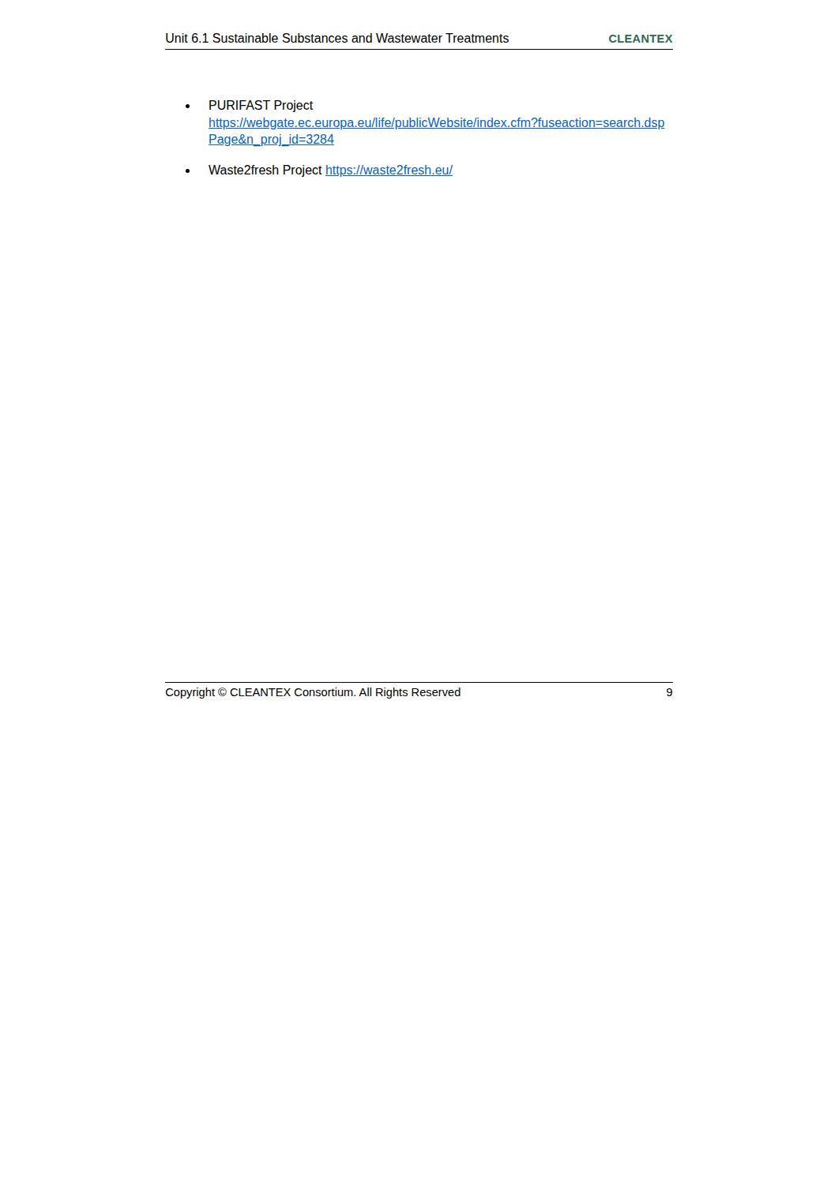Unit 6.1 Sustainable Substances and Wastewater Treatments CLEANTEX
PURIFAST Project
https://webgate.ec.europa.eu/life/publicWebsite/index.cfm?fuseaction=search.dspPage&n_proj_id=3284
Waste2fresh Project https://waste2fresh.eu/
Copyright © CLEANTEX Consortium. All Rights Reserved 9